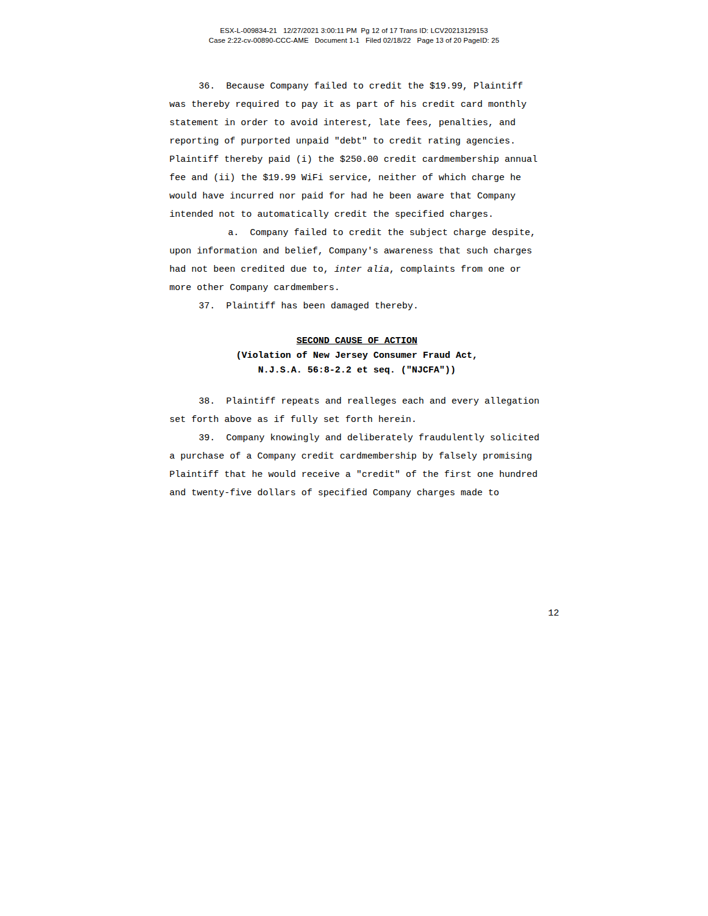ESX-L-009834-21 12/27/2021 3:00:11 PM Pg 12 of 17 Trans ID: LCV20213129153 Case 2:22-cv-00890-CCC-AME Document 1-1 Filed 02/18/22 Page 13 of 20 PageID: 25
36. Because Company failed to credit the $19.99, Plaintiff was thereby required to pay it as part of his credit card monthly statement in order to avoid interest, late fees, penalties, and reporting of purported unpaid "debt" to credit rating agencies. Plaintiff thereby paid (i) the $250.00 credit cardmembership annual fee and (ii) the $19.99 WiFi service, neither of which charge he would have incurred nor paid for had he been aware that Company intended not to automatically credit the specified charges.
a. Company failed to credit the subject charge despite, upon information and belief, Company's awareness that such charges had not been credited due to, inter alia, complaints from one or more other Company cardmembers.
37. Plaintiff has been damaged thereby.
SECOND CAUSE OF ACTION (Violation of New Jersey Consumer Fraud Act, N.J.S.A. 56:8-2.2 et seq. ("NJCFA"))
38. Plaintiff repeats and realleges each and every allegation set forth above as if fully set forth herein.
39. Company knowingly and deliberately fraudulently solicited a purchase of a Company credit cardmembership by falsely promising Plaintiff that he would receive a "credit" of the first one hundred and twenty-five dollars of specified Company charges made to
12